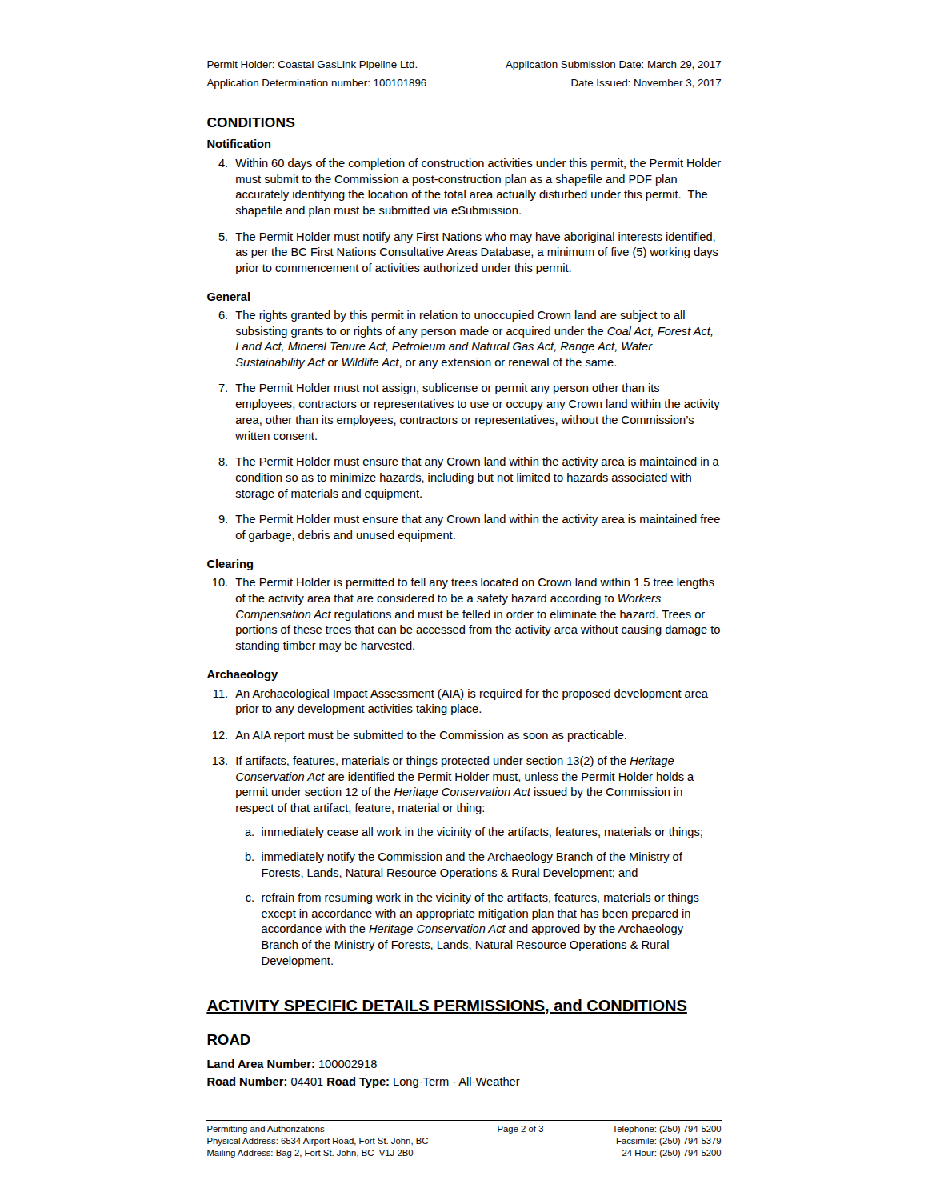Permit Holder: Coastal GasLink Pipeline Ltd. Application Submission Date: March 29, 2017
Application Determination number: 100101896 Date Issued: November 3, 2017
CONDITIONS
Notification
Within 60 days of the completion of construction activities under this permit, the Permit Holder must submit to the Commission a post-construction plan as a shapefile and PDF plan accurately identifying the location of the total area actually disturbed under this permit. The shapefile and plan must be submitted via eSubmission.
The Permit Holder must notify any First Nations who may have aboriginal interests identified, as per the BC First Nations Consultative Areas Database, a minimum of five (5) working days prior to commencement of activities authorized under this permit.
General
The rights granted by this permit in relation to unoccupied Crown land are subject to all subsisting grants to or rights of any person made or acquired under the Coal Act, Forest Act, Land Act, Mineral Tenure Act, Petroleum and Natural Gas Act, Range Act, Water Sustainability Act or Wildlife Act, or any extension or renewal of the same.
The Permit Holder must not assign, sublicense or permit any person other than its employees, contractors or representatives to use or occupy any Crown land within the activity area, other than its employees, contractors or representatives, without the Commission’s written consent.
The Permit Holder must ensure that any Crown land within the activity area is maintained in a condition so as to minimize hazards, including but not limited to hazards associated with storage of materials and equipment.
The Permit Holder must ensure that any Crown land within the activity area is maintained free of garbage, debris and unused equipment.
Clearing
The Permit Holder is permitted to fell any trees located on Crown land within 1.5 tree lengths of the activity area that are considered to be a safety hazard according to Workers Compensation Act regulations and must be felled in order to eliminate the hazard. Trees or portions of these trees that can be accessed from the activity area without causing damage to standing timber may be harvested.
Archaeology
An Archaeological Impact Assessment (AIA) is required for the proposed development area prior to any development activities taking place.
An AIA report must be submitted to the Commission as soon as practicable.
If artifacts, features, materials or things protected under section 13(2) of the Heritage Conservation Act are identified the Permit Holder must, unless the Permit Holder holds a permit under section 12 of the Heritage Conservation Act issued by the Commission in respect of that artifact, feature, material or thing:
immediately cease all work in the vicinity of the artifacts, features, materials or things;
immediately notify the Commission and the Archaeology Branch of the Ministry of Forests, Lands, Natural Resource Operations & Rural Development; and
refrain from resuming work in the vicinity of the artifacts, features, materials or things except in accordance with an appropriate mitigation plan that has been prepared in accordance with the Heritage Conservation Act and approved by the Archaeology Branch of the Ministry of Forests, Lands, Natural Resource Operations & Rural Development.
ACTIVITY SPECIFIC DETAILS PERMISSIONS, and CONDITIONS
ROAD
Land Area Number: 100002918
Road Number: 04401 Road Type: Long-Term - All-Weather
Permitting and Authorizations
Physical Address: 6534 Airport Road, Fort St. John, BC
Mailing Address: Bag 2, Fort St. John, BC V1J 2B0
Page 2 of 3
Telephone: (250) 794-5200
Facsimile: (250) 794-5379
24 Hour: (250) 794-5200